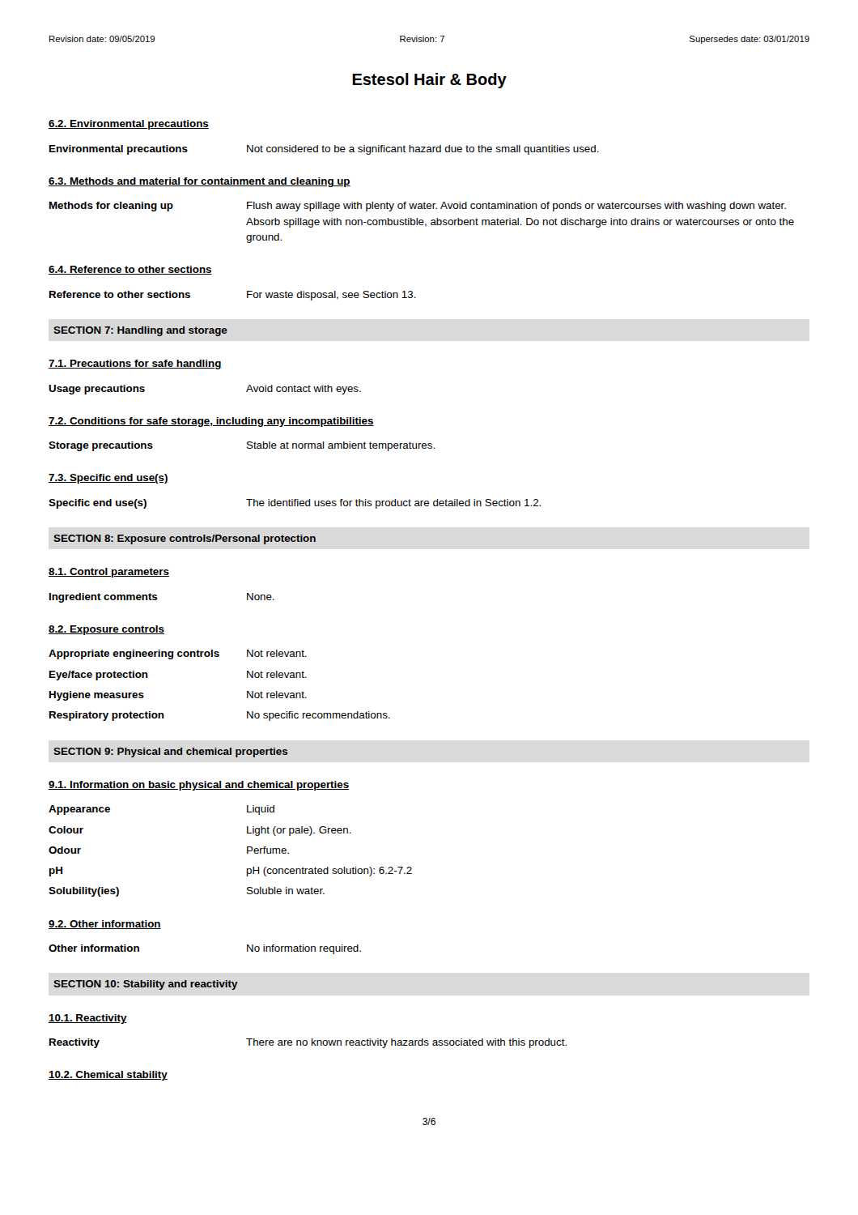Revision date: 09/05/2019 Revision: 7 Supersedes date: 03/01/2019
Estesol Hair & Body
6.2. Environmental precautions
| Environmental precautions | Not considered to be a significant hazard due to the small quantities used. |
6.3. Methods and material for containment and cleaning up
| Methods for cleaning up | Flush away spillage with plenty of water. Avoid contamination of ponds or watercourses with washing down water. Absorb spillage with non-combustible, absorbent material. Do not discharge into drains or watercourses or onto the ground. |
6.4. Reference to other sections
| Reference to other sections | For waste disposal, see Section 13. |
SECTION 7: Handling and storage
7.1. Precautions for safe handling
| Usage precautions | Avoid contact with eyes. |
7.2. Conditions for safe storage, including any incompatibilities
| Storage precautions | Stable at normal ambient temperatures. |
7.3. Specific end use(s)
| Specific end use(s) | The identified uses for this product are detailed in Section 1.2. |
SECTION 8: Exposure controls/Personal protection
8.1. Control parameters
| Ingredient comments | None. |
8.2. Exposure controls
| Appropriate engineering controls | Not relevant. |
| Eye/face protection | Not relevant. |
| Hygiene measures | Not relevant. |
| Respiratory protection | No specific recommendations. |
SECTION 9: Physical and chemical properties
9.1. Information on basic physical and chemical properties
| Appearance | Liquid |
| Colour | Light (or pale). Green. |
| Odour | Perfume. |
| pH | pH (concentrated solution): 6.2-7.2 |
| Solubility(ies) | Soluble in water. |
9.2. Other information
| Other information | No information required. |
SECTION 10: Stability and reactivity
10.1. Reactivity
| Reactivity | There are no known reactivity hazards associated with this product. |
10.2. Chemical stability
3/6